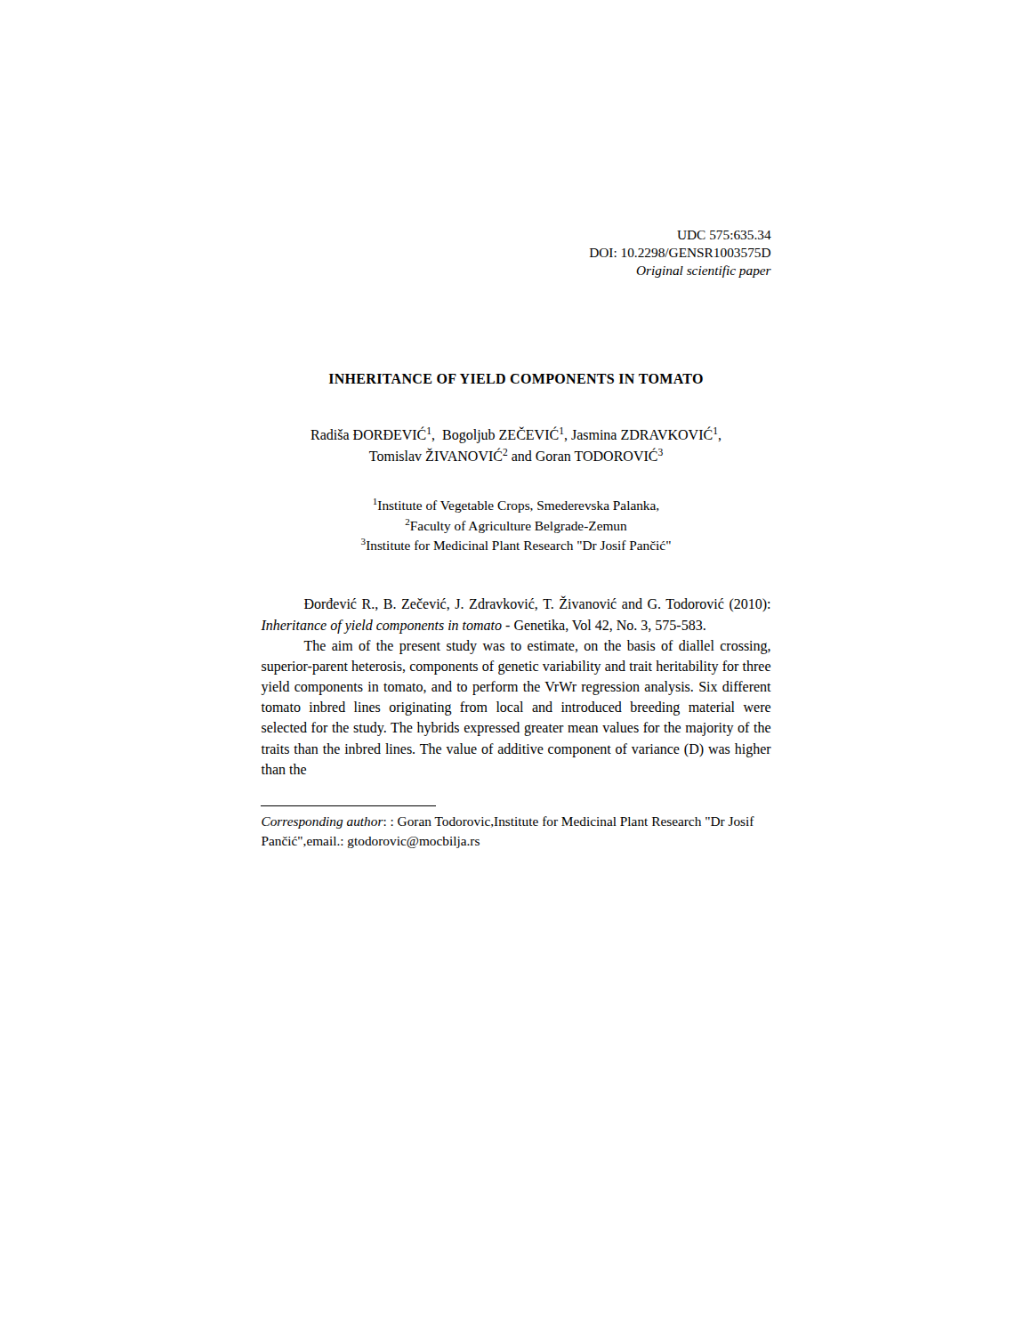UDC 575:635.34
DOI: 10.2298/GENSR1003575D
Original scientific paper
Inheritance of yield components in tomato
Radiša ĐORĐEVIĆ1, Bogoljub ZEČEVIĆ1, Jasmina ZDRAVKOVIĆ1,
Tomislav ŽIVANOVIĆ2 and Goran TODOROVIĆ3
1Institute of Vegetable Crops, Smederevska Palanka,
2Faculty of Agriculture Belgrade-Zemun
3Institute for Medicinal Plant Research "Dr Josif Pančić"
Đorđević R., B. Zečević, J. Zdravković, T. Živanović and G. Todorović (2010): Inheritance of yield components in tomato - Genetika, Vol 42, No. 3, 575-583.
The aim of the present study was to estimate, on the basis of diallel crossing, superior-parent heterosis, components of genetic variability and trait heritability for three yield components in tomato, and to perform the VrWr regression analysis. Six different tomato inbred lines originating from local and introduced breeding material were selected for the study. The hybrids expressed greater mean values for the majority of the traits than the inbred lines. The value of additive component of variance (D) was higher than the
Corresponding author: : Goran Todorovic,Institute for Medicinal Plant Research "Dr Josif Pančić",email.: gtodorovic@mocbilja.rs